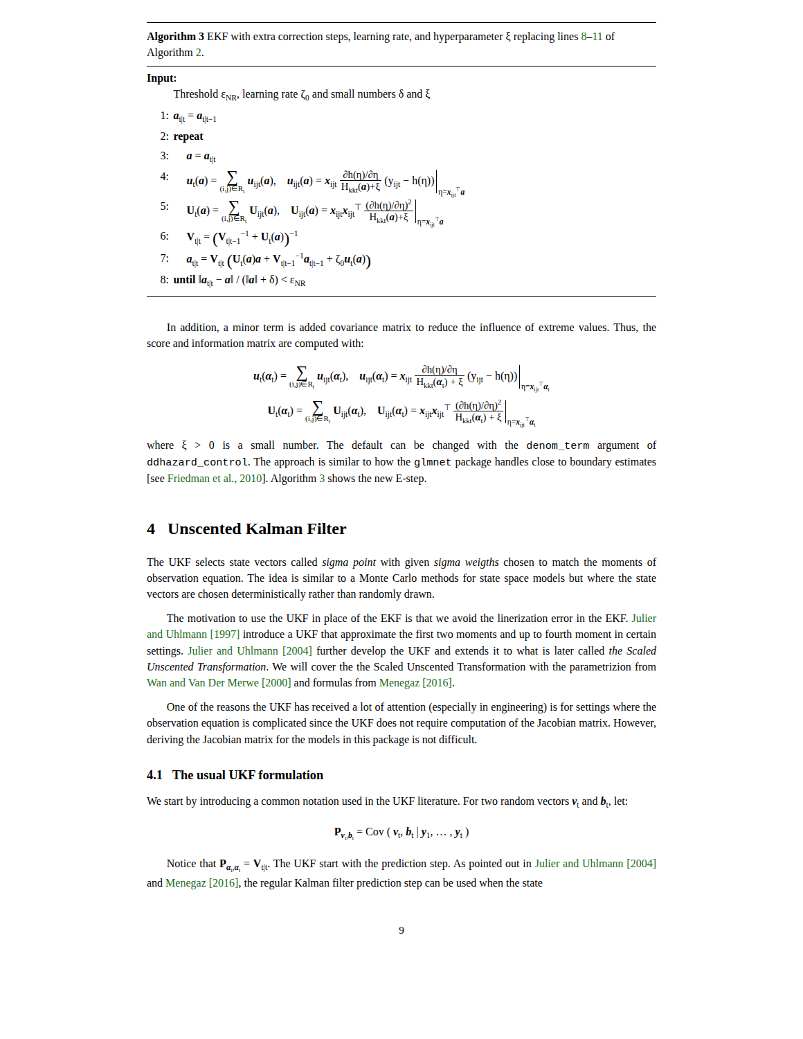Algorithm 3 EKF with extra correction steps, learning rate, and hyperparameter ξ replacing lines 8–11 of Algorithm 2.
Input:
Threshold εNR, learning rate ζ0 and small numbers δ and ξ
at|t = at|t−1
repeat
a = at|t
ut(a) = ∑(i,j)∈Rt uijt(a), uijt(a) = xijt ∂h(η)/∂η Hkkt(a)+ξ (yijt − h(η)) η=xijt⊤a
Ut(a) = ∑(i,j)∈Rt Uijt(a), Uijt(a) = xijtxijt⊤ (∂h(η)/∂η)2 Hkkt(a)+ξ η=xijt⊤a
Vt|t = (Vt|t−1−1 + Ut(a))−1
at|t = Vt|t (Ut(a)a + Vt|t−1−1at|t−1 + ζ0ut(a))
until ‖at|t − a‖ / (‖a‖ + δ) < εNR
In addition, a minor term is added covariance matrix to reduce the influence of extreme values. Thus, the score and information matrix are computed with:
ut(αt) = ∑(i,j)∈Rt uijt(αt), uijt(αt) = xijt ∂h(η)/∂η Hkkt(αt) + ξ (yijt − h(η)) η=xijt⊤αt
Ut(αt) = ∑(i,j)∈Rt Uijt(αt), Uijt(αt) = xijtxijt⊤ (∂h(η)/∂η)2 Hkkt(αt) + ξ η=xijt⊤αt
where ξ > 0 is a small number. The default can be changed with the denom_term argument of ddhazard_control. The approach is similar to how the glmnet package handles close to boundary estimates [see Friedman et al., 2010]. Algorithm 3 shows the new E-step.
4 Unscented Kalman Filter
The UKF selects state vectors called sigma point with given sigma weigths chosen to match the moments of observation equation. The idea is similar to a Monte Carlo methods for state space models but where the state vectors are chosen deterministically rather than randomly drawn.
The motivation to use the UKF in place of the EKF is that we avoid the linerization error in the EKF. Julier and Uhlmann [1997] introduce a UKF that approximate the first two moments and up to fourth moment in certain settings. Julier and Uhlmann [2004] further develop the UKF and extends it to what is later called the Scaled Unscented Transformation. We will cover the the Scaled Unscented Transformation with the parametrizion from Wan and Van Der Merwe [2000] and formulas from Menegaz [2016].
One of the reasons the UKF has received a lot of attention (especially in engineering) is for settings where the observation equation is complicated since the UKF does not require computation of the Jacobian matrix. However, deriving the Jacobian matrix for the models in this package is not difficult.
4.1 The usual UKF formulation
We start by introducing a common notation used in the UKF literature. For two random vectors vt and bt, let:
Pvt,bt = Cov ( vt, bt | y1, … , yt )
Notice that Pαt,αt = Vt|t. The UKF start with the prediction step. As pointed out in Julier and Uhlmann [2004] and Menegaz [2016], the regular Kalman filter prediction step can be used when the state
9